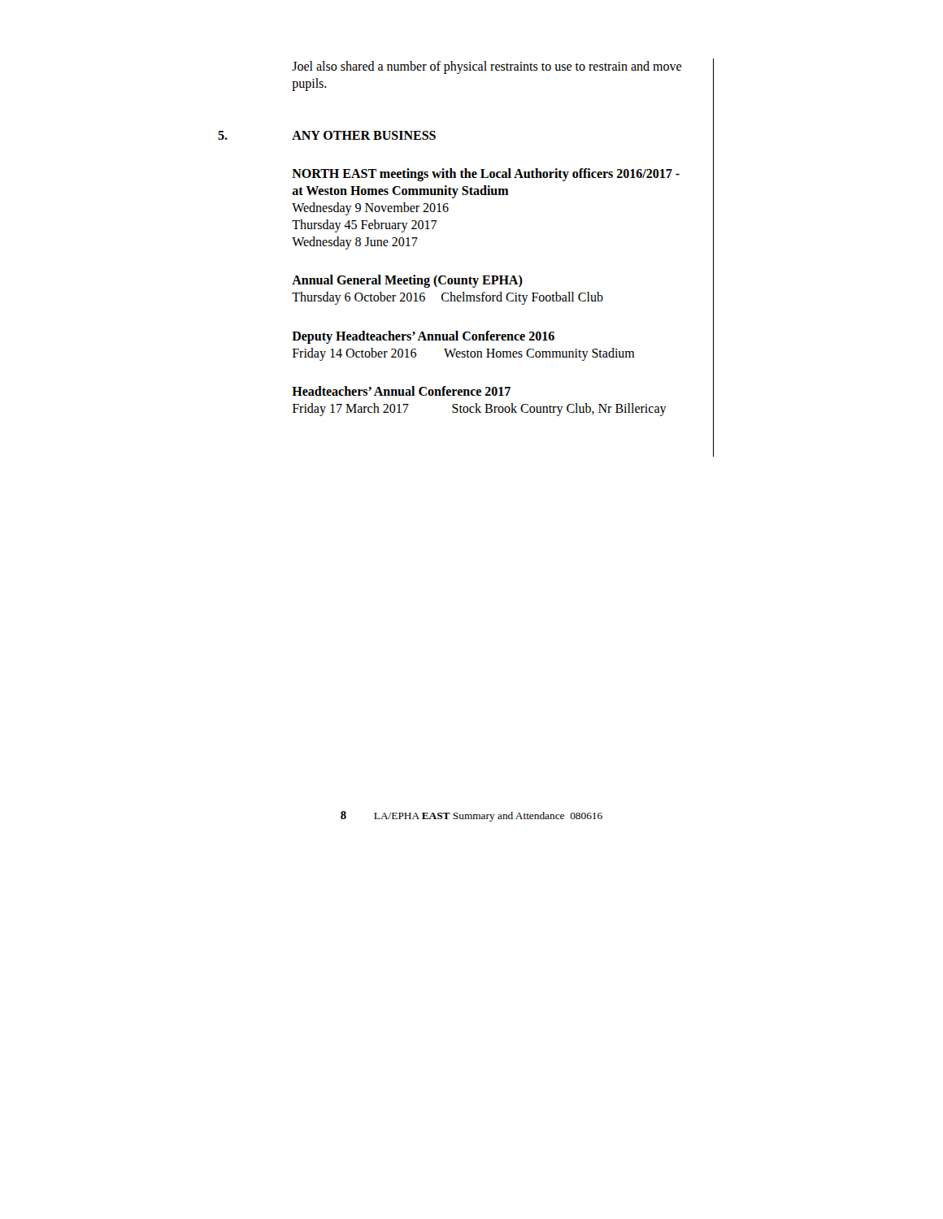Joel also shared a number of physical restraints to use to restrain and move pupils.
5.
ANY OTHER BUSINESS
NORTH EAST meetings with the Local Authority officers 2016/2017 -at Weston Homes Community Stadium
Wednesday 9 November 2016
Thursday 45 February 2017
Wednesday 8 June 2017
Annual General Meeting (County EPHA)
Thursday 6 October 2016Chelmsford City Football Club
Deputy Headteachers’ Annual Conference 2016
Friday 14 October 2016Weston Homes Community Stadium
Headteachers’ Annual Conference 2017
Friday 17 March 2017Stock Brook Country Club, Nr Billericay
8 LA/EPHA EAST Summary and Attendance 080616